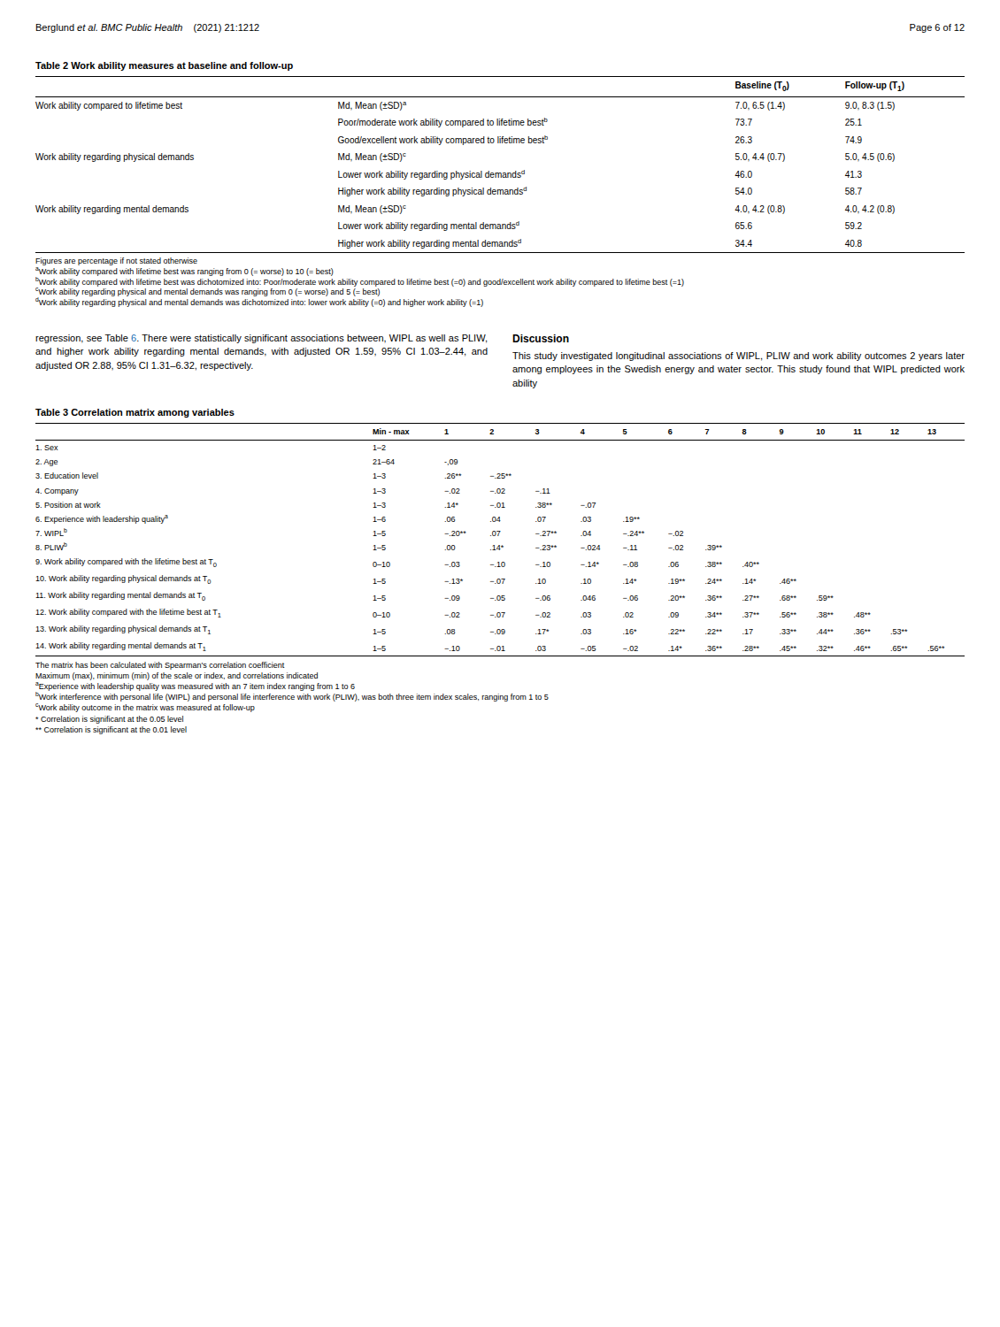Berglund et al. BMC Public Health (2021) 21:1212
Page 6 of 12
Table 2 Work ability measures at baseline and follow-up
| | | Baseline (T 0 ) | Follow-up (T 1 ) |
| --- | --- | --- | --- |
| Work ability compared to lifetime best | Md, Mean (±SD) a | 7.0, 6.5 (1.4) | 9.0, 8.3 (1.5) |
| | Poor/moderate work ability compared to lifetime best b | 73.7 | 25.1 |
| | Good/excellent work ability compared to lifetime best b | 26.3 | 74.9 |
| Work ability regarding physical demands | Md, Mean (±SD) c | 5.0, 4.4 (0.7) | 5.0, 4.5 (0.6) |
| | Lower work ability regarding physical demands d | 46.0 | 41.3 |
| | Higher work ability regarding physical demands d | 54.0 | 58.7 |
| Work ability regarding mental demands | Md, Mean (±SD) c | 4.0, 4.2 (0.8) | 4.0, 4.2 (0.8) |
| | Lower work ability regarding mental demands d | 65.6 | 59.2 |
| | Higher work ability regarding mental demands d | 34.4 | 40.8 |
Figures are percentage if not stated otherwise
aWork ability compared with lifetime best was ranging from 0 (= worse) to 10 (= best)
bWork ability compared with lifetime best was dichotomized into: Poor/moderate work ability compared to lifetime best (=0) and good/excellent work ability compared to lifetime best (=1)
cWork ability regarding physical and mental demands was ranging from 0 (= worse) and 5 (= best)
dWork ability regarding physical and mental demands was dichotomized into: lower work ability (=0) and higher work ability (=1)
regression, see Table 6. There were statistically significant associations between, WIPL as well as PLIW, and higher work ability regarding mental demands, with adjusted OR 1.59, 95% CI 1.03–2.44, and adjusted OR 2.88, 95% CI 1.31–6.32, respectively.
Discussion
This study investigated longitudinal associations of WIPL, PLIW and work ability outcomes 2 years later among employees in the Swedish energy and water sector. This study found that WIPL predicted work ability
Table 3 Correlation matrix among variables
| | Min - max | 1 | 2 | 3 | 4 | 5 | 6 | 7 | 8 | 9 | 10 | 11 | 12 | 13 |
| --- | --- | --- | --- | --- | --- | --- | --- | --- | --- | --- | --- | --- | --- | --- |
| 1. Sex | 1–2 | | | | | | | | | | | | | |
| 2. Age | 21–64 | -,09 | | | | | | | | | | | | |
| 3. Education level | 1–3 | .26** | −.25** | | | | | | | | | | | |
| 4. Company | 1–3 | −.02 | −.02 | −.11 | | | | | | | | | | |
| 5. Position at work | 1–3 | .14* | −.01 | .38** | −.07 | | | | | | | | | |
| 6. Experience with leadership quality a | 1–6 | .06 | .04 | .07 | .03 | .19** | | | | | | | | |
| 7. WIPL b | 1–5 | −.20** | .07 | −.27** | .04 | −.24** | −.02 | | | | | | | |
| 8. PLIW b | 1–5 | .00 | .14* | −.23** | −.024 | −.11 | −.02 | .39** | | | | | | |
| 9. Work ability compared with the lifetime best at T 0 | 0–10 | −.03 | −.10 | −.10 | −.14* | −.08 | .06 | .38** | .40** | | | | | |
| 10. Work ability regarding physical demands at T 0 | 1–5 | −.13* | −.07 | .10 | .10 | .14* | .19** | .24** | .14* | .46** | | | | |
| 11. Work ability regarding mental demands at T 0 | 1–5 | −.09 | −.05 | −.06 | .046 | −.06 | .20** | .36** | .27** | .68** | .59** | | | |
| 12. Work ability compared with the lifetime best at T 1 | 0–10 | −.02 | −.07 | −.02 | .03 | .02 | .09 | .34** | .37** | .56** | .38** | .48** | | |
| 13. Work ability regarding physical demands at T 1 | 1–5 | .08 | −.09 | .17* | .03 | .16* | .22** | .22** | .17 | .33** | .44** | .36** | .53** | |
| 14. Work ability regarding mental demands at T 1 | 1–5 | −.10 | −.01 | .03 | −.05 | −.02 | .14* | .36** | .28** | .45** | .32** | .46** | .65** | .56** |
The matrix has been calculated with Spearman's correlation coefficient
Maximum (max), minimum (min) of the scale or index, and correlations indicated
aExperience with leadership quality was measured with an 7 item index ranging from 1 to 6
bWork interference with personal life (WIPL) and personal life interference with work (PLIW), was both three item index scales, ranging from 1 to 5
cWork ability outcome in the matrix was measured at follow-up
* Correlation is significant at the 0.05 level
** Correlation is significant at the 0.01 level